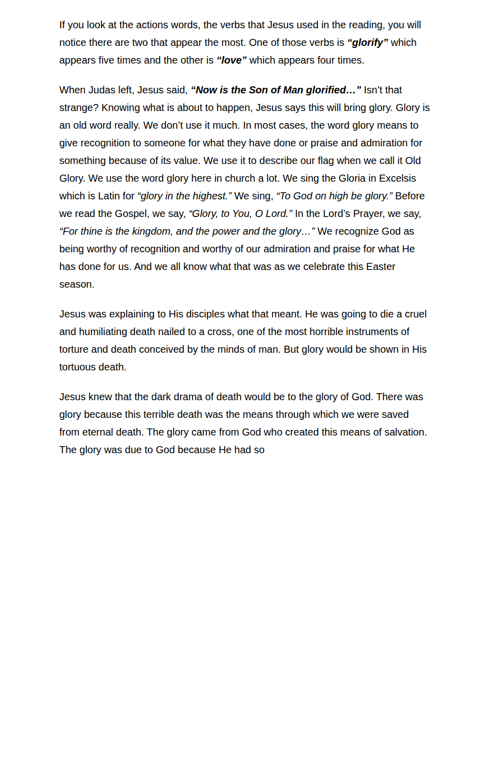If you look at the actions words, the verbs that Jesus used in the reading, you will notice there are two that appear the most. One of those verbs is “glorify” which appears five times and the other is “love” which appears four times.
When Judas left, Jesus said, “Now is the Son of Man glorified…” Isn’t that strange? Knowing what is about to happen, Jesus says this will bring glory. Glory is an old word really. We don’t use it much. In most cases, the word glory means to give recognition to someone for what they have done or praise and admiration for something because of its value. We use it to describe our flag when we call it Old Glory. We use the word glory here in church a lot. We sing the Gloria in Excelsis which is Latin for “glory in the highest.” We sing, “To God on high be glory.” Before we read the Gospel, we say, “Glory, to You, O Lord.” In the Lord’s Prayer, we say, “For thine is the kingdom, and the power and the glory…” We recognize God as being worthy of recognition and worthy of our admiration and praise for what He has done for us. And we all know what that was as we celebrate this Easter season.
Jesus was explaining to His disciples what that meant. He was going to die a cruel and humiliating death nailed to a cross, one of the most horrible instruments of torture and death conceived by the minds of man. But glory would be shown in His tortuous death.
Jesus knew that the dark drama of death would be to the glory of God. There was glory because this terrible death was the means through which we were saved from eternal death. The glory came from God who created this means of salvation. The glory was due to God because He had so